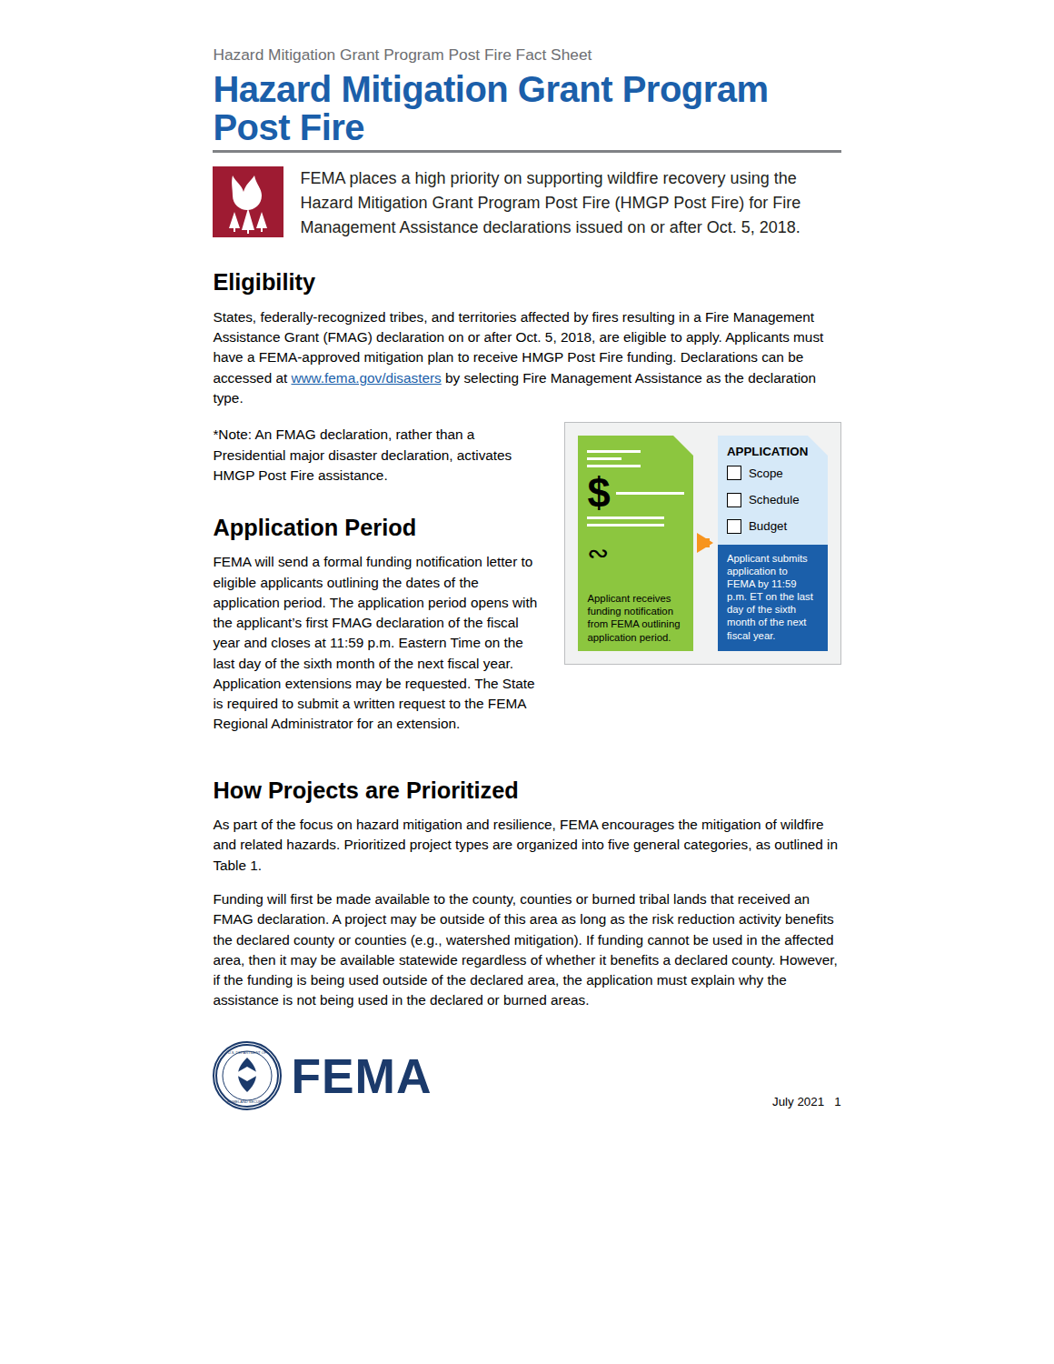Hazard Mitigation Grant Program Post Fire Fact Sheet
Hazard Mitigation Grant Program Post Fire
FEMA places a high priority on supporting wildfire recovery using the Hazard Mitigation Grant Program Post Fire (HMGP Post Fire) for Fire Management Assistance declarations issued on or after Oct. 5, 2018.
Eligibility
States, federally-recognized tribes, and territories affected by fires resulting in a Fire Management Assistance Grant (FMAG) declaration on or after Oct. 5, 2018, are eligible to apply. Applicants must have a FEMA-approved mitigation plan to receive HMGP Post Fire funding. Declarations can be accessed at www.fema.gov/disasters by selecting Fire Management Assistance as the declaration type.
*Note: An FMAG declaration, rather than a Presidential major disaster declaration, activates HMGP Post Fire assistance.
Application Period
FEMA will send a formal funding notification letter to eligible applicants outlining the dates of the application period. The application period opens with the applicant’s first FMAG declaration of the fiscal year and closes at 11:59 p.m. Eastern Time on the last day of the sixth month of the next fiscal year. Application extensions may be requested. The State is required to submit a written request to the FEMA Regional Administrator for an extension.
$
∾
Applicant receives funding notification from FEMA outlining application period.
APPLICATION
Scope
Schedule
Budget
Applicant submits application to FEMA by 11:59 p.m. ET on the last day of the sixth month of the next fiscal year.
How Projects are Prioritized
As part of the focus on hazard mitigation and resilience, FEMA encourages the mitigation of wildfire and related hazards. Prioritized project types are organized into five general categories, as outlined in Table 1.
Funding will first be made available to the county, counties or burned tribal lands that received an FMAG declaration. A project may be outside of this area as long as the risk reduction activity benefits the declared county or counties (e.g., watershed mitigation). If funding cannot be used in the affected area, then it may be available statewide regardless of whether it benefits a declared county. However, if the funding is being used outside of the declared area, the application must explain why the assistance is not being used in the declared or burned areas.
U.S. DEPARTMENT OF HOMELAND SECURITY
FEMA
July 2021 1